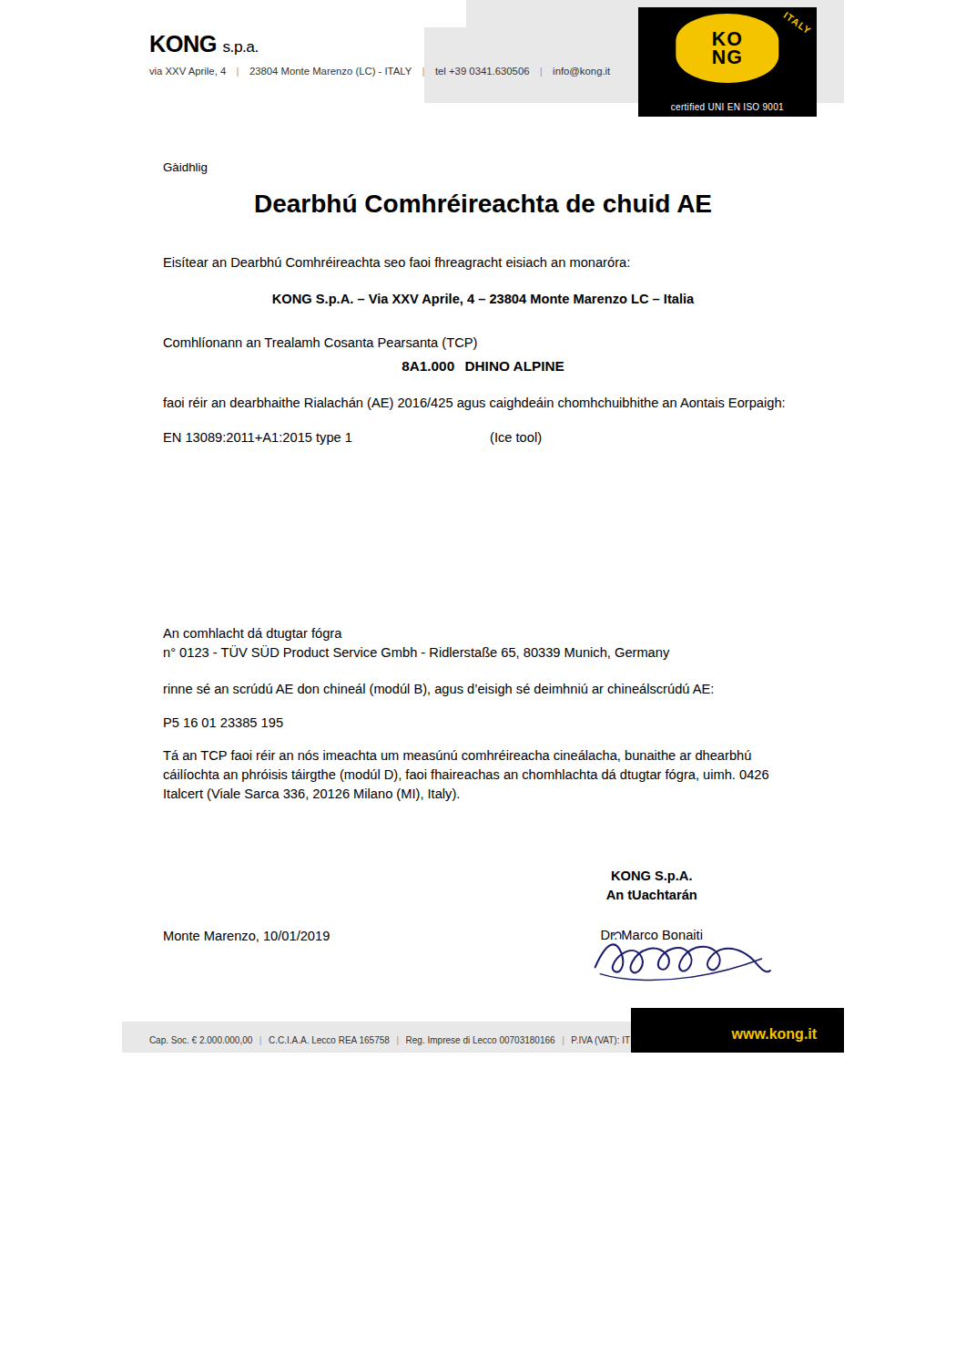KONG s.p.a.
via XXV Aprile, 4|23804 Monte Marenzo (LC) - ITALY|tel +39 0341.630506|info@kong.it
KO NG
ITALY
certified UNI EN ISO 9001
Gàidhlig
Dearbhú Comhréireachta de chuid AE
Eisítear an Dearbhú Comhréireachta seo faoi fhreagracht eisiach an monaróra:
KONG S.p.A. – Via XXV Aprile, 4 – 23804 Monte Marenzo LC – Italia
Comhlíonann an Trealamh Cosanta Pearsanta (TCP)
8A1.000 DHINO ALPINE
faoi réir an dearbhaithe Rialachán (AE) 2016/425 agus caighdeáin chomhchuibhithe an Aontais Eorpaigh:
EN 13089:2011+A1:2015 type 1
(Ice tool)
An comhlacht dá dtugtar fógra
n° 0123 - TÜV SÜD Product Service Gmbh - Ridlerstaße 65, 80339 Munich, Germany
rinne sé an scrúdú AE don chineál (modúl B), agus d’eisigh sé deimhniú ar chineálscrúdú AE:
P5 16 01 23385 195
Tá an TCP faoi réir an nós imeachta um measúnú comhréireacha cineálacha, bunaithe ar dhearbhú cáilíochta an phróisis táirgthe (modúl D), faoi fhaireachas an chomhlachta dá dtugtar fógra, uimh. 0426 Italcert (Viale Sarca 336, 20126 Milano (MI), Italy).
KONG S.p.A.
An tUachtarán
Dr. Marco Bonaiti
Monte Marenzo, 10/01/2019
Cap. Soc. € 2.000.000,00|C.C.I.A.A. Lecco REA 165758|Reg. Imprese di Lecco 00703180166|P.IVA (VAT): IT 00703180166
www.kong.it